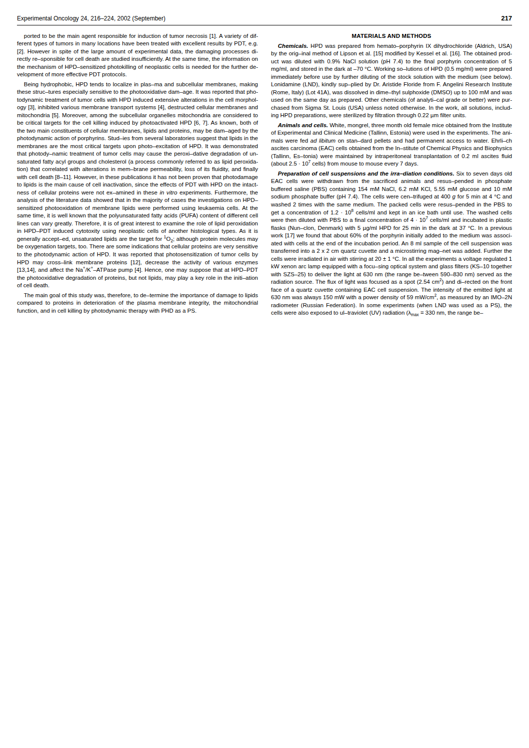Experimental Oncology 24, 216–224, 2002 (September) 217
ported to be the main agent responsible for induction of tumor necrosis [1]. A variety of different types of tumors in many locations have been treated with excellent results by PDT, e.g. [2]. However in spite of the large amount of experimental data, the damaging processes directly re–sponsible for cell death are studied insufficiently. At the same time, the information on the mechanism of HPD–sensitized photokilling of neoplastic cells is needed for the further development of more effective PDT protocols.
Being hydrophobic, HPD tends to localize in plas–ma and subcellular membranes, making these struc–tures especially sensitive to the photooxidative dam–age. It was reported that photodynamic treatment of tumor cells with HPD induced extensive alterations in the cell morphology [3], inhibited various membrane transport systems [4], destructed cellular membranes and mitochondria [5]. Moreover, among the subcellular organelles mitochondria are considered to be critical targets for the cell killing induced by photoactivated HPD [6, 7]. As known, both of the two main constituents of cellular membranes, lipids and proteins, may be dam–aged by the photodynamic action of porphyrins. Stud–ies from several laboratories suggest that lipids in the membranes are the most critical targets upon photo–excitation of HPD. It was demonstrated that photody–namic treatment of tumor cells may cause the peroxi–dative degradation of unsaturated fatty acyl groups and cholesterol (a process commonly referred to as lipid peroxidation) that correlated with alterations in mem–brane permeability, loss of its fluidity, and finally with cell death [8–11]. However, in these publications it has not been proven that photodamage to lipids is the main cause of cell inactivation, since the effects of PDT with HPD on the intactness of cellular proteins were not ex–amined in these in vitro experiments. Furthermore, the analysis of the literature data showed that in the majority of cases the investigations on HPD–sensitized photooxidation of membrane lipids were performed using leukaemia cells. At the same time, it is well known that the polyunsaturated fatty acids (PUFA) content of different cell lines can vary greatly. Therefore, it is of great interest to examine the role of lipid peroxidation in HPD–PDT induced cytotoxity using neoplastic cells of another histological types. As it is generally accept–ed, unsaturated lipids are the target for 1O2; although protein molecules may be oxygenation targets, too. There are some indications that cellular proteins are very sensitive to the photodynamic action of HPD. It was reported that photosensitization of tumor cells by HPD may cross–link membrane proteins [12], decrease the activity of various enzymes [13,14], and affect the Na+/K+–ATPase pump [4]. Hence, one may suppose that at HPD–PDT the photooxidative degradation of proteins, but not lipids, may play a key role in the initi–ation of cell death.
The main goal of this study was, therefore, to de–termine the importance of damage to lipids compared to proteins in deterioration of the plasma membrane integrity, the mitochondrial function, and in cell killing by photodynamic therapy with PHD as a PS.
Materials and Methods
Chemicals. HPD was prepared from hemato–porphyrin IX dihydrochloride (Aldrich, USA) by the orig–inal method of Lipson et al. [15] modified by Kessel et al. [16]. The obtained product was diluted with 0.9% NaCl solution (pH 7.4) to the final porphyrin concentration of 5 mg/ml, and stored in the dark at –70 °C. Working so–lutions of HPD (0.5 mg/ml) were prepared immediately before use by further diluting of the stock solution with the medium (see below). Lonidamine (LND), kindly sup–plied by Dr. Aristide Floride from F. Angelini Research Institute (Rome, Italy) (Lot 41A), was dissolved in dime–thyl sulphoxide (DMSO) up to 100 mM and was used on the same day as prepared. Other chemicals (of analyti–cal grade or better) were purchased from Sigma St. Louis (USA) unless noted otherwise. In the work, all solutions, including HPD preparations, were sterilized by filtration through 0.22 µm filter units.
Animals and cells. White, mongrel, three month old female mice obtained from the Institute of Experimental and Clinical Medicine (Tallinn, Estonia) were used in the experiments. The animals were fed ad libitum on stan–dard pellets and had permanent access to water. Ehrli–ch ascites carcinoma (EAC) cells obtained from the In–stitute of Chemical Physics and Biophysics (Tallinn, Es–tonia) were maintained by intraperitoneal transplantation of 0.2 ml ascites fluid (about 2.5 · 107 cells) from mouse to mouse every 7 days.
Preparation of cell suspensions and the irra–diation conditions. Six to seven days old EAC cells were withdrawn from the sacrificed animals and resus–pended in phosphate buffered saline (PBS) containing 154 mM NaCl, 6.2 mM KCl, 5.55 mM glucose and 10 mM sodium phosphate buffer (pH 7.4). The cells were cen–trifuged at 400 g for 5 min at 4 °C and washed 2 times with the same medium. The packed cells were resus–pended in the PBS to get a concentration of 1.2 · 108 cells/ml and kept in an ice bath until use. The washed cells were then diluted with PBS to a final concentration of 4 · 107 cells/ml and incubated in plastic flasks (Nun–clon, Denmark) with 5 µg/ml HPD for 25 min in the dark at 37 °C. In a previous work [17] we found that about 60% of the porphyrin initially added to the medium was associated with cells at the end of the incubation period. An 8 ml sample of the cell suspension was transferred into a 2 x 2 cm quartz cuvette and a microstirring mag–net was added. Further the cells were irradiated in air with stirring at 20 ± 1 °C. In all the experiments a voltage regulated 1 kW xenon arc lamp equipped with a focu–sing optical system and glass filters (KS–10 together with SZS–25) to deliver the light at 630 nm (the range be–tween 590–830 nm) served as the radiation source. The flux of light was focused as a spot (2.54 cm2) and di–rected on the front face of a quartz cuvette containing EAC cell suspension. The intensity of the emitted light at 630 nm was always 150 mW with a power density of 59 mW/cm2, as measured by an IMO–2N radiometer (Russian Federation). In some experiments (when LND was used as a PS), the cells were also exposed to ul–traviolet (UV) radiation (λmax = 330 nm, the range be–